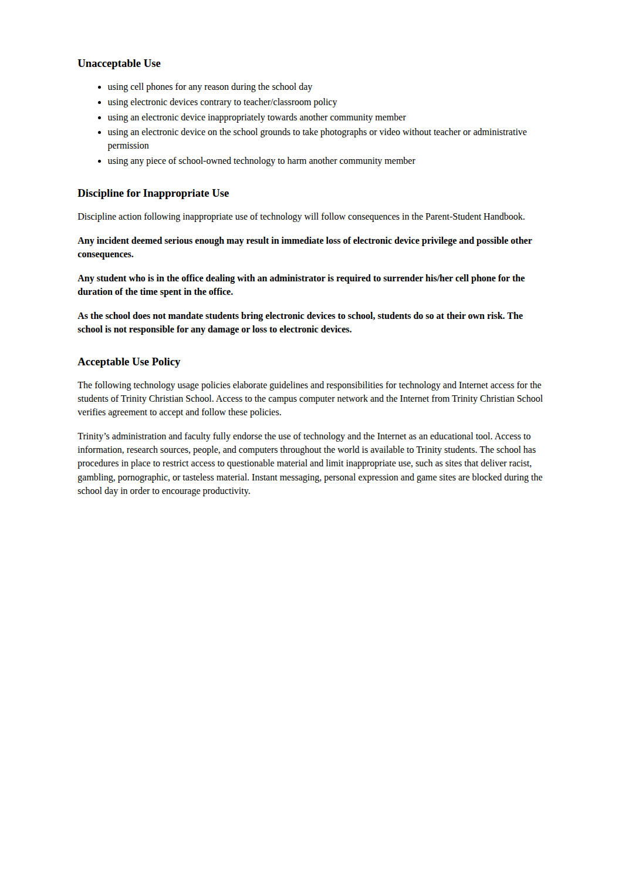Unacceptable Use
using cell phones for any reason during the school day
using electronic devices contrary to teacher/classroom policy
using an electronic device inappropriately towards another community member
using an electronic device on the school grounds to take photographs or video without teacher or administrative permission
using any piece of school-owned technology to harm another community member
Discipline for Inappropriate Use
Discipline action following inappropriate use of technology will follow consequences in the Parent-Student Handbook.
Any incident deemed serious enough may result in immediate loss of electronic device privilege and possible other consequences.
Any student who is in the office dealing with an administrator is required to surrender his/her cell phone for the duration of the time spent in the office.
As the school does not mandate students bring electronic devices to school, students do so at their own risk. The school is not responsible for any damage or loss to electronic devices.
Acceptable Use Policy
The following technology usage policies elaborate guidelines and responsibilities for technology and Internet access for the students of Trinity Christian School. Access to the campus computer network and the Internet from Trinity Christian School verifies agreement to accept and follow these policies.
Trinity’s administration and faculty fully endorse the use of technology and the Internet as an educational tool. Access to information, research sources, people, and computers throughout the world is available to Trinity students. The school has procedures in place to restrict access to questionable material and limit inappropriate use, such as sites that deliver racist, gambling, pornographic, or tasteless material. Instant messaging, personal expression and game sites are blocked during the school day in order to encourage productivity.